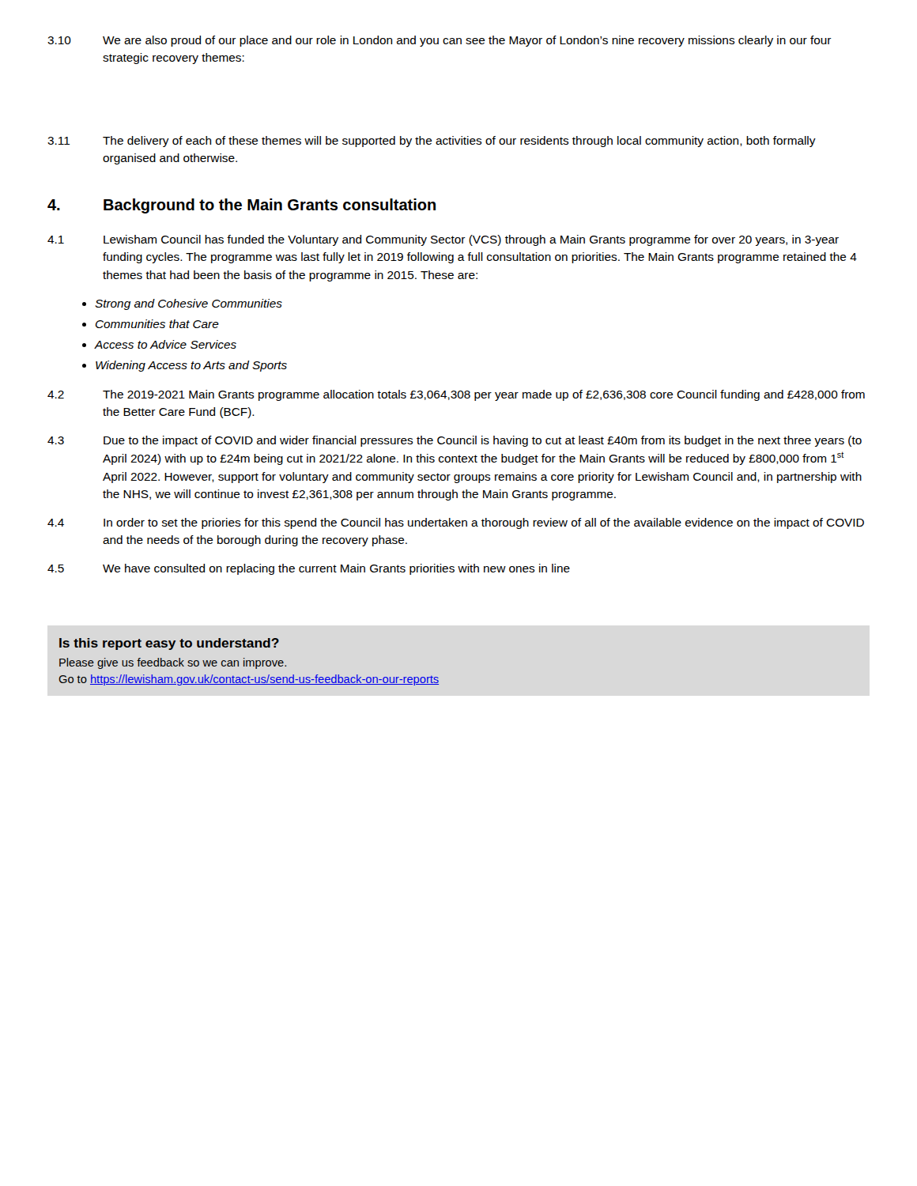3.10
We are also proud of our place and our role in London and you can see the Mayor of London’s nine recovery missions clearly in our four strategic recovery themes:
3.11
The delivery of each of these themes will be supported by the activities of our residents through local community action, both formally organised and otherwise.
4. Background to the Main Grants consultation
4.1
Lewisham Council has funded the Voluntary and Community Sector (VCS) through a Main Grants programme for over 20 years, in 3-year funding cycles. The programme was last fully let in 2019 following a full consultation on priorities. The Main Grants programme retained the 4 themes that had been the basis of the programme in 2015. These are:
Strong and Cohesive Communities
Communities that Care
Access to Advice Services
Widening Access to Arts and Sports
4.2
The 2019-2021 Main Grants programme allocation totals £3,064,308 per year made up of £2,636,308 core Council funding and £428,000 from the Better Care Fund (BCF).
4.3
Due to the impact of COVID and wider financial pressures the Council is having to cut at least £40m from its budget in the next three years (to April 2024) with up to £24m being cut in 2021/22 alone. In this context the budget for the Main Grants will be reduced by £800,000 from 1st April 2022. However, support for voluntary and community sector groups remains a core priority for Lewisham Council and, in partnership with the NHS, we will continue to invest £2,361,308 per annum through the Main Grants programme.
4.4
In order to set the priories for this spend the Council has undertaken a thorough review of all of the available evidence on the impact of COVID and the needs of the borough during the recovery phase.
4.5
We have consulted on replacing the current Main Grants priorities with new ones in line
Is this report easy to understand? Please give us feedback so we can improve.
Go to https://lewisham.gov.uk/contact-us/send-us-feedback-on-our-reports